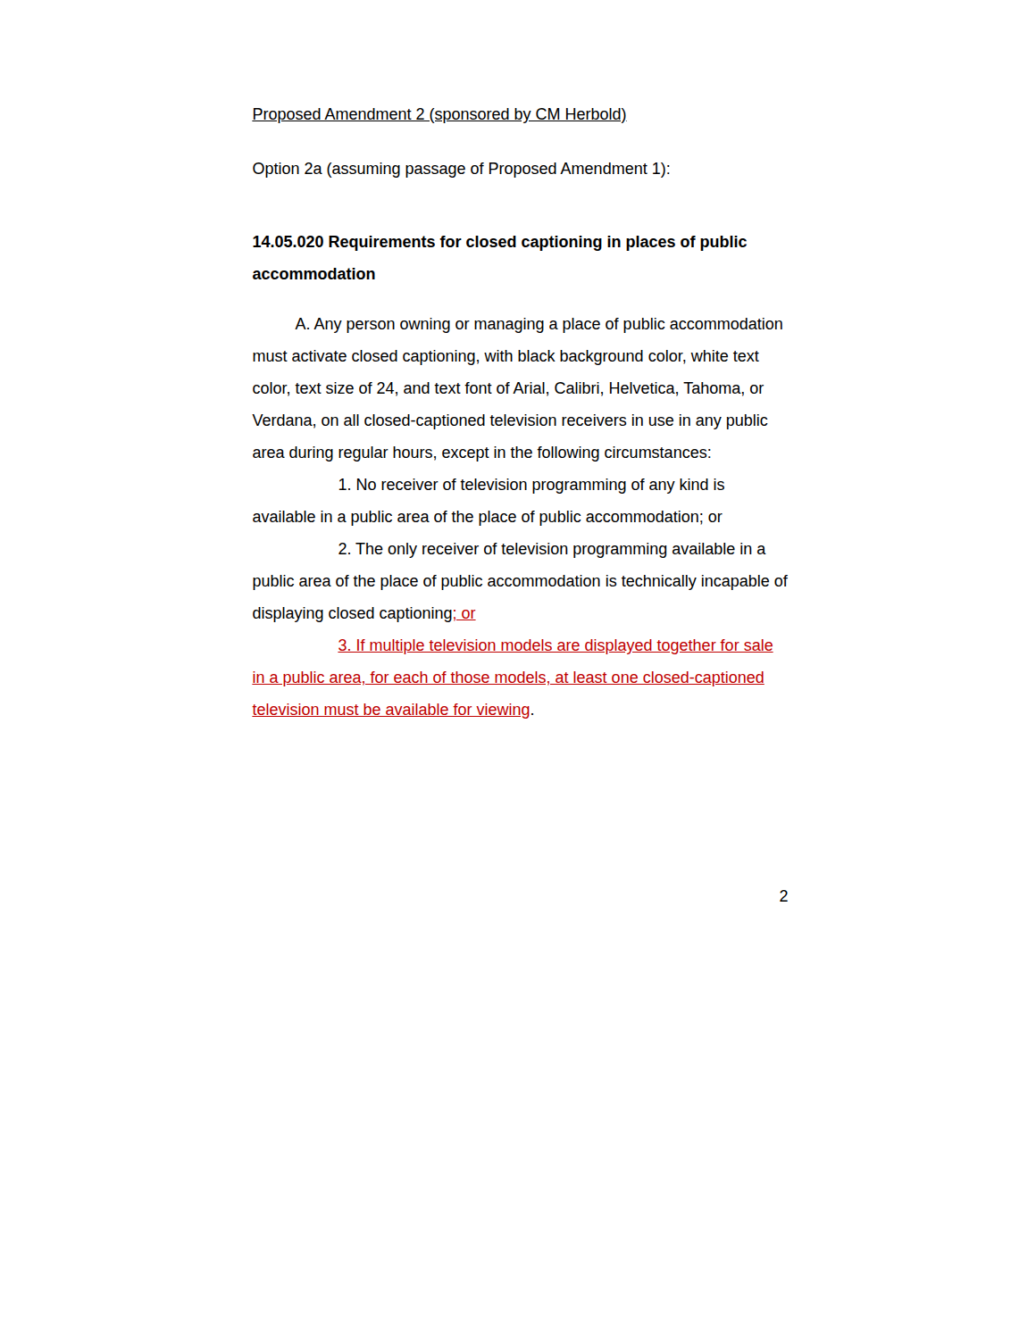Proposed Amendment 2 (sponsored by CM Herbold)
Option 2a (assuming passage of Proposed Amendment 1):
14.05.020 Requirements for closed captioning in places of public accommodation
A. Any person owning or managing a place of public accommodation must activate closed captioning, with black background color, white text color, text size of 24, and text font of Arial, Calibri, Helvetica, Tahoma, or Verdana, on all closed-captioned television receivers in use in any public area during regular hours, except in the following circumstances:
1. No receiver of television programming of any kind is available in a public area of the place of public accommodation; or
2. The only receiver of television programming available in a public area of the place of public accommodation is technically incapable of displaying closed captioning; or
3. If multiple television models are displayed together for sale in a public area, for each of those models, at least one closed-captioned television must be available for viewing.
2